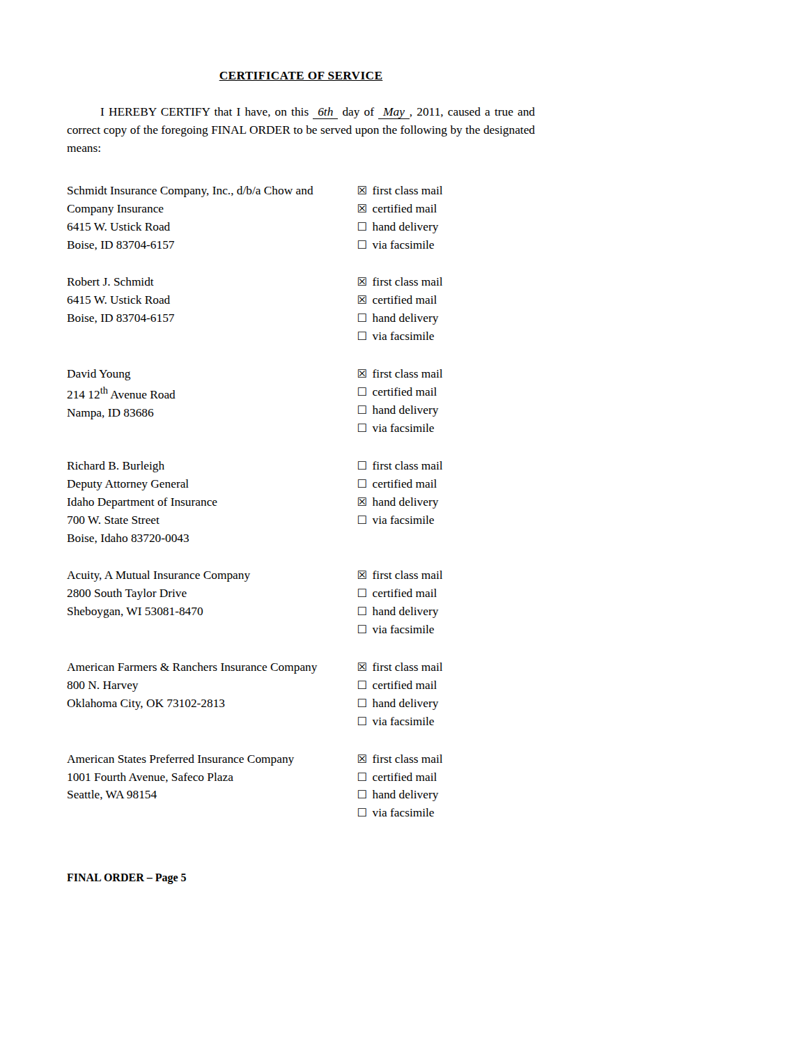CERTIFICATE OF SERVICE
I HEREBY CERTIFY that I have, on this 6th day of May, 2011, caused a true and correct copy of the foregoing FINAL ORDER to be served upon the following by the designated means:
| Schmidt Insurance Company, Inc., d/b/a Chow and Company Insurance 6415 W. Ustick Road Boise, ID 83704-6157 | ☒ first class mail ☒ certified mail ☐ hand delivery ☐ via facsimile |
| Robert J. Schmidt 6415 W. Ustick Road Boise, ID 83704-6157 | ☒ first class mail ☒ certified mail ☐ hand delivery ☐ via facsimile |
| David Young 214 12 th Avenue Road Nampa, ID 83686 | ☒ first class mail ☐ certified mail ☐ hand delivery ☐ via facsimile |
| Richard B. Burleigh Deputy Attorney General Idaho Department of Insurance 700 W. State Street Boise, Idaho 83720-0043 | ☐ first class mail ☐ certified mail ☒ hand delivery ☐ via facsimile |
| Acuity, A Mutual Insurance Company 2800 South Taylor Drive Sheboygan, WI 53081-8470 | ☒ first class mail ☐ certified mail ☐ hand delivery ☐ via facsimile |
| American Farmers & Ranchers Insurance Company 800 N. Harvey Oklahoma City, OK 73102-2813 | ☒ first class mail ☐ certified mail ☐ hand delivery ☐ via facsimile |
| American States Preferred Insurance Company 1001 Fourth Avenue, Safeco Plaza Seattle, WA 98154 | ☒ first class mail ☐ certified mail ☐ hand delivery ☐ via facsimile |
FINAL ORDER – Page 5